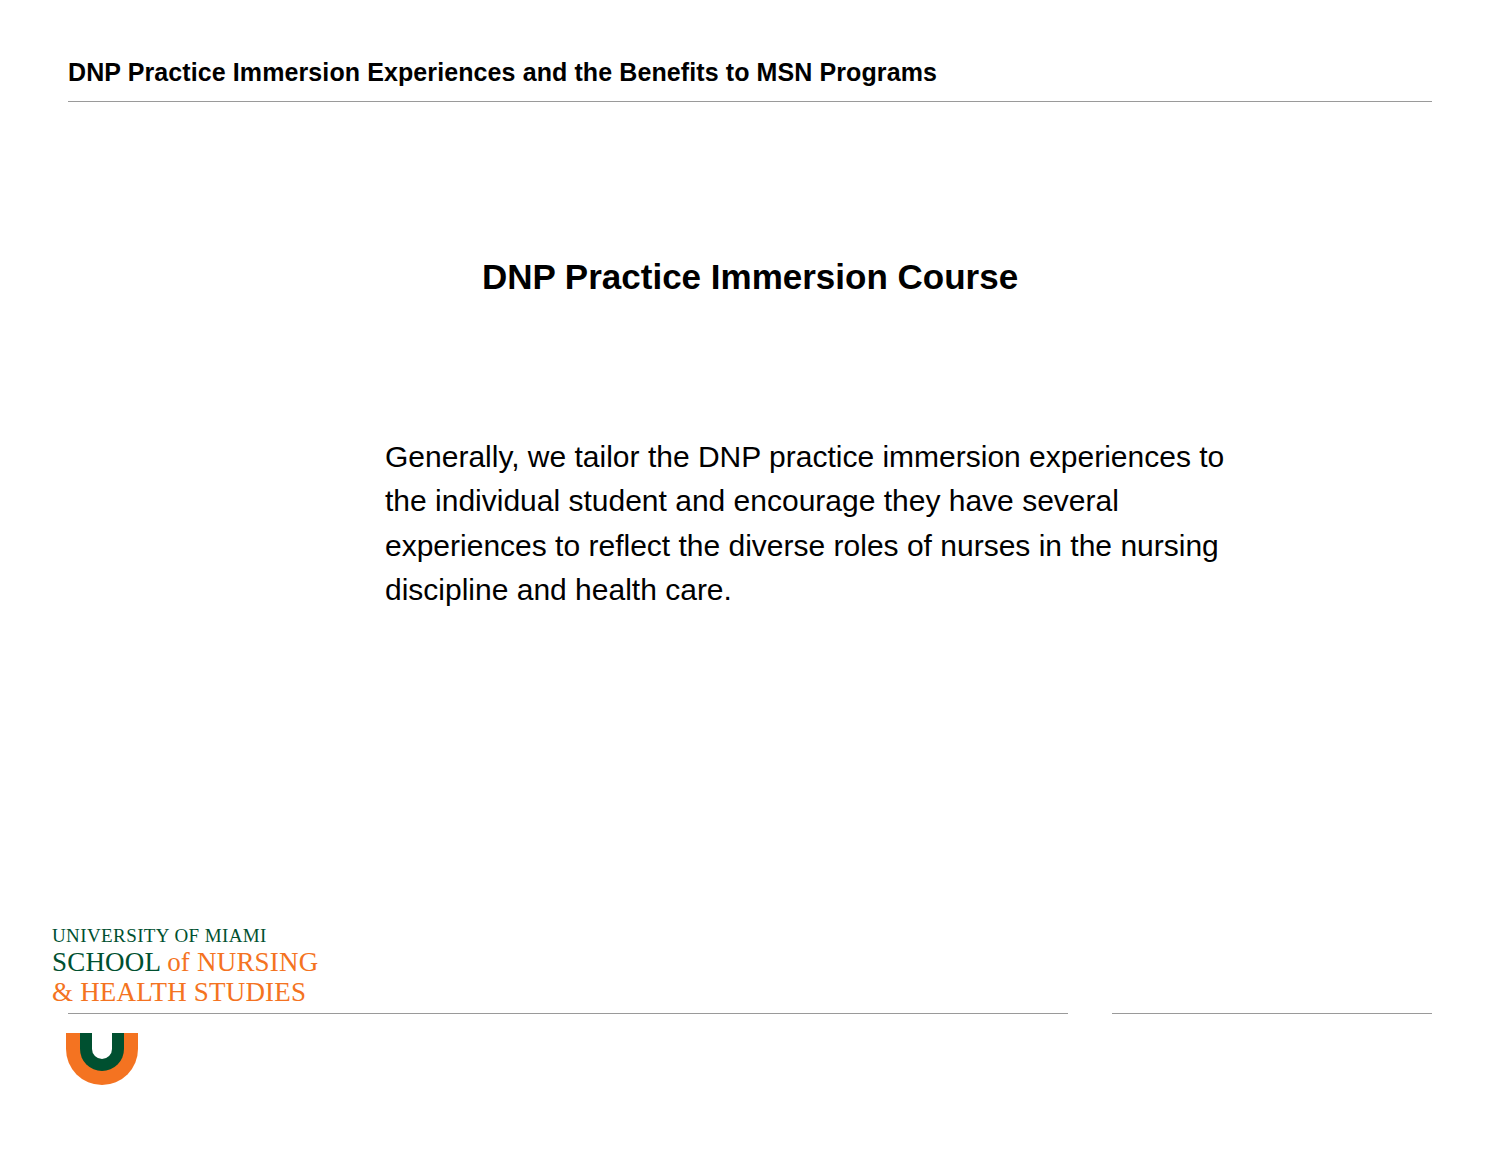DNP Practice Immersion Experiences and the Benefits to MSN Programs
DNP Practice Immersion Course
Generally, we tailor the DNP practice immersion experiences to the individual student and encourage they have several experiences to reflect the diverse roles of nurses in the nursing discipline and health care.
UNIVERSITY OF MIAMI
SCHOOL of NURSING
& HEALTH STUDIES